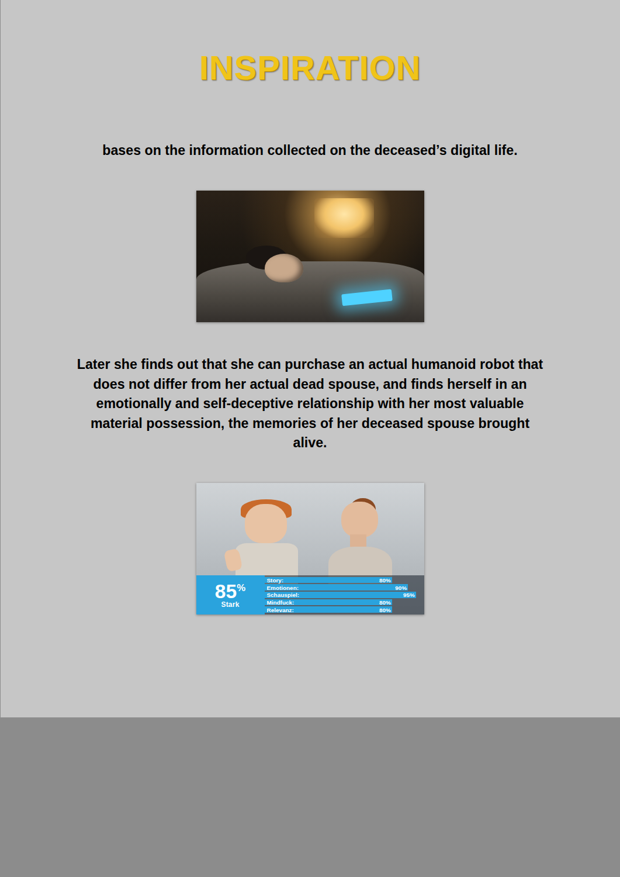INSPIRATION
bases on the information collected on the deceased’s digital life.
Later she finds out that she can purchase an actual humanoid robot that does not differ from her actual dead spouse, and finds herself in an emotionally and self-deceptive relationship with her most valuable material possession, the memories of her deceased spouse brought alive.
85%
Stark
Story:
80%
Emotionen:
90%
Schauspiel:
95%
Mindfuck:
80%
Relevanz:
80%